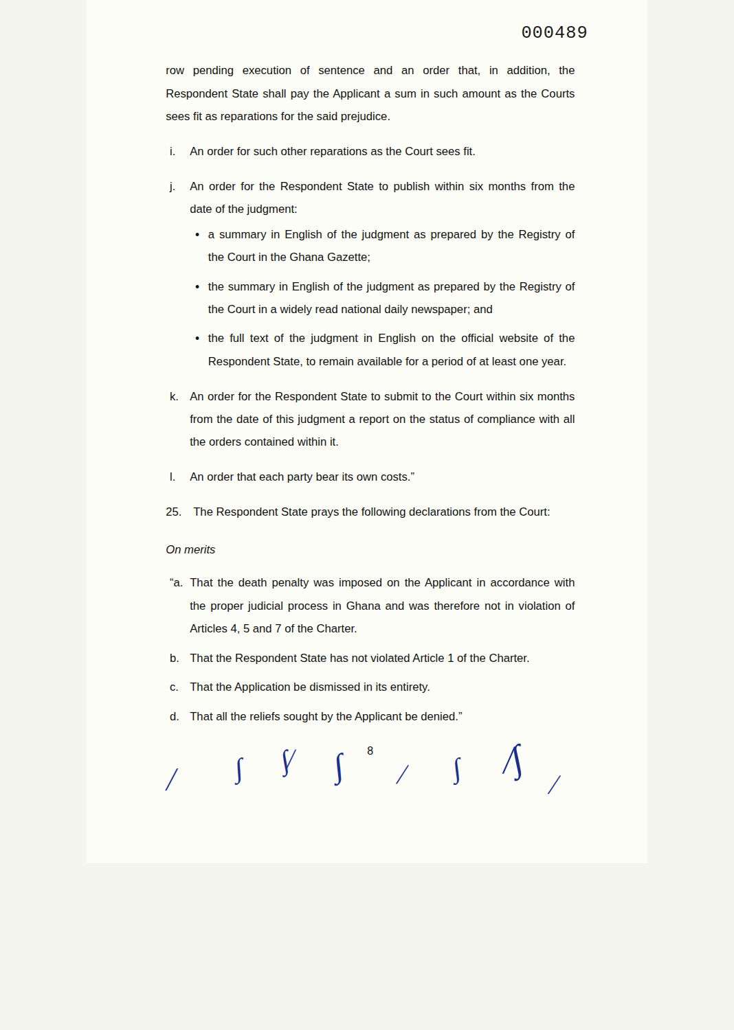000489
row pending execution of sentence and an order that, in addition, the Respondent State shall pay the Applicant a sum in such amount as the Courts sees fit as reparations for the said prejudice.
i. An order for such other reparations as the Court sees fit.
j. An order for the Respondent State to publish within six months from the date of the judgment:
a summary in English of the judgment as prepared by the Registry of the Court in the Ghana Gazette;
the summary in English of the judgment as prepared by the Registry of the Court in a widely read national daily newspaper; and
the full text of the judgment in English on the official website of the Respondent State, to remain available for a period of at least one year.
k. An order for the Respondent State to submit to the Court within six months from the date of this judgment a report on the status of compliance with all the orders contained within it.
l. An order that each party bear its own costs.”
25. The Respondent State prays the following declarations from the Court:
On merits
“a. That the death penalty was imposed on the Applicant in accordance with the proper judicial process in Ghana and was therefore not in violation of Articles 4, 5 and 7 of the Charter.
b. That the Respondent State has not violated Article 1 of the Charter.
c. That the Application be dismissed in its entirety.
d. That all the reliefs sought by the Applicant be denied.”
8
⁄ ∫ ∫⁄ ∫ ⁄ ∫ ⁄∫ ⁄